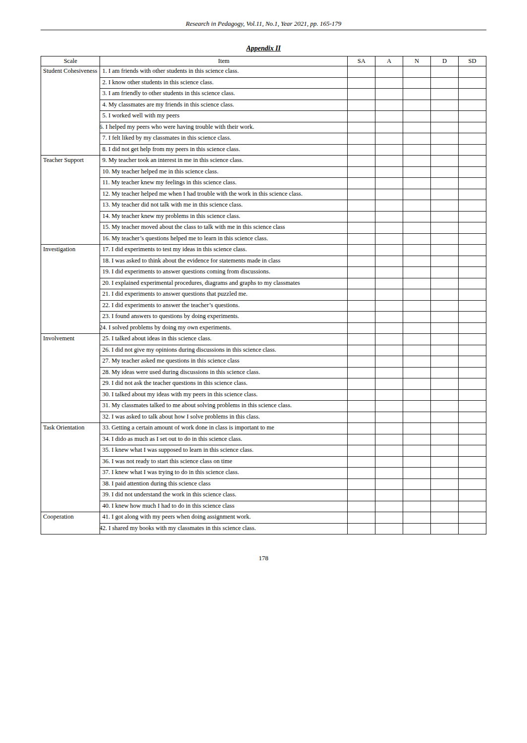Research in Pedagogy, Vol.11, No.1, Year 2021, pp. 165-179
Appendix II
| Scale | Item | SA | A | N | D | SD |
| --- | --- | --- | --- | --- | --- | --- |
| Student Cohesiveness | 1. I am friends with other students in this science class. | | | | | |
| 2. I know other students in this science class. | | | | | |
| 3. I am friendly to other students in this science class. | | | | | |
| 4. My classmates are my friends in this science class. | | | | | |
| 5. I worked well with my peers | | | | | |
| 6. I helped my peers who were having trouble with their work. | | | | | |
| 7. I felt liked by my classmates in this science class. | | | | | |
| 8. I did not get help from my peers in this science class. | | | | | |
| Teacher Support | 9. My teacher took an interest in me in this science class. | | | | | |
| 10. My teacher helped me in this science class. | | | | | |
| 11. My teacher knew my feelings in this science class. | | | | | |
| 12. My teacher helped me when I had trouble with the work in this science class. | | | | | |
| 13. My teacher did not talk with me in this science class. | | | | | |
| 14. My teacher knew my problems in this science class. | | | | | |
| 15. My teacher moved about the class to talk with me in this science class | | | | | |
| 16. My teacher’s questions helped me to learn in this science class. | | | | | |
| Investigation | 17. I did experiments to test my ideas in this science class. | | | | | |
| 18. I was asked to think about the evidence for statements made in class | | | | | |
| 19. I did experiments to answer questions coming from discussions. | | | | | |
| 20. I explained experimental procedures, diagrams and graphs to my classmates | | | | | |
| 21. I did experiments to answer questions that puzzled me. | | | | | |
| 22. I did experiments to answer the teacher’s questions. | | | | | |
| 23. I found answers to questions by doing experiments. | | | | | |
| 24. I solved problems by doing my own experiments. | | | | | |
| Involvement | 25. I talked about ideas in this science class. | | | | | |
| 26. I did not give my opinions during discussions in this science class. | | | | | |
| 27. My teacher asked me questions in this science class | | | | | |
| 28. My ideas were used during discussions in this science class. | | | | | |
| 29. I did not ask the teacher questions in this science class. | | | | | |
| 30. I talked about my ideas with my peers in this science class. | | | | | |
| 31. My classmates talked to me about solving problems in this science class. | | | | | |
| 32. I was asked to talk about how I solve problems in this class. | | | | | |
| Task Orientation | 33. Getting a certain amount of work done in class is important to me | | | | | |
| 34. I dido as much as I set out to do in this science class. | | | | | |
| 35. I knew what I was supposed to learn in this science class. | | | | | |
| 36. I was not ready to start this science class on time | | | | | |
| 37. I knew what I was trying to do in this science class. | | | | | |
| 38. I paid attention during this science class | | | | | |
| 39. I did not understand the work in this science class. | | | | | |
| 40. I knew how much I had to do in this science class | | | | | |
| Cooperation | 41. I got along with my peers when doing assignment work. | | | | | |
| 42. I shared my books with my classmates in this science class. | | | | | |
178